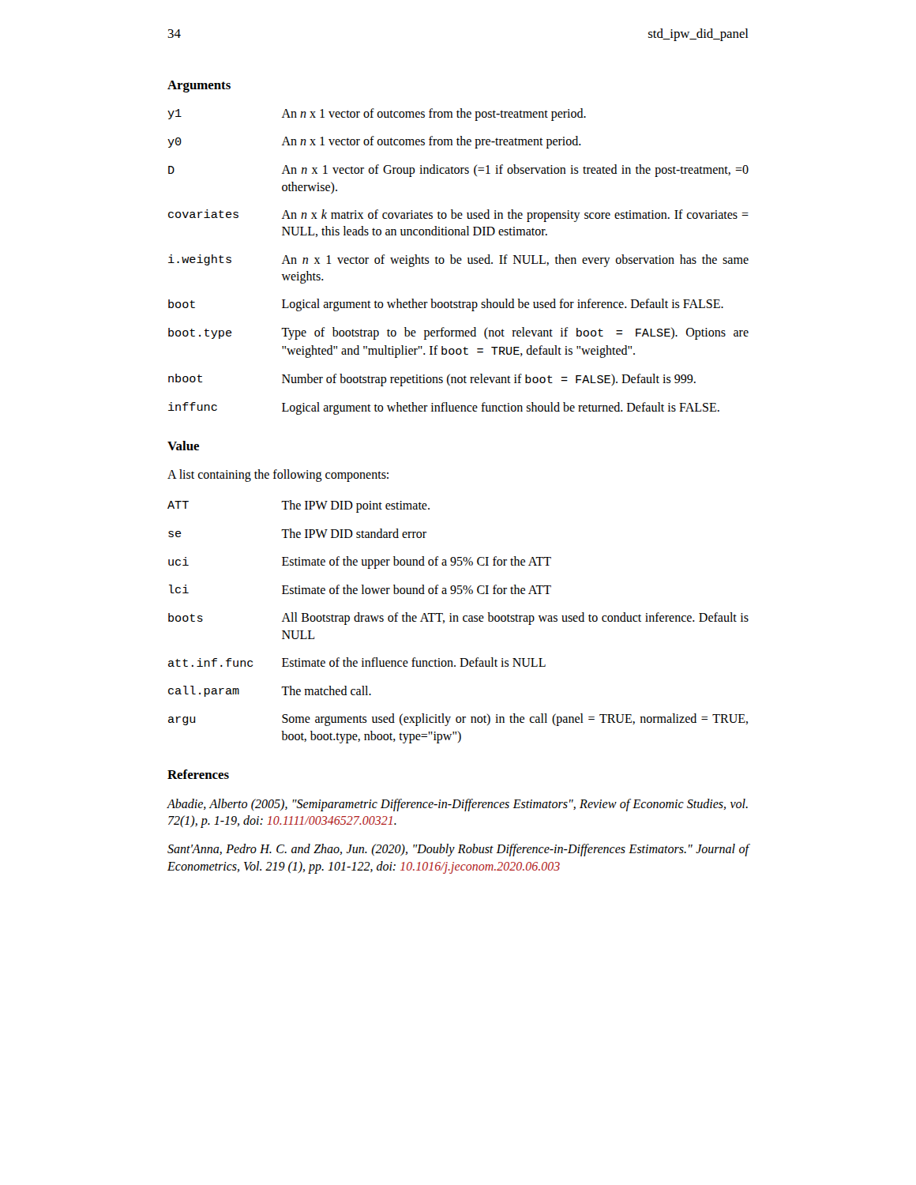34 std_ipw_did_panel
Arguments
y1
An n x 1 vector of outcomes from the post-treatment period.
y0
An n x 1 vector of outcomes from the pre-treatment period.
D
An n x 1 vector of Group indicators (=1 if observation is treated in the post-treatment, =0 otherwise).
covariates
An n x k matrix of covariates to be used in the propensity score estimation. If covariates = NULL, this leads to an unconditional DID estimator.
i.weights
An n x 1 vector of weights to be used. If NULL, then every observation has the same weights.
boot
Logical argument to whether bootstrap should be used for inference. Default is FALSE.
boot.type
Type of bootstrap to be performed (not relevant if boot = FALSE). Options are "weighted" and "multiplier". If boot = TRUE, default is "weighted".
nboot
Number of bootstrap repetitions (not relevant if boot = FALSE). Default is 999.
inffunc
Logical argument to whether influence function should be returned. Default is FALSE.
Value
A list containing the following components:
ATT
The IPW DID point estimate.
se
The IPW DID standard error
uci
Estimate of the upper bound of a 95% CI for the ATT
lci
Estimate of the lower bound of a 95% CI for the ATT
boots
All Bootstrap draws of the ATT, in case bootstrap was used to conduct inference. Default is NULL
att.inf.func
Estimate of the influence function. Default is NULL
call.param
The matched call.
argu
Some arguments used (explicitly or not) in the call (panel = TRUE, normalized = TRUE, boot, boot.type, nboot, type="ipw")
References
Abadie, Alberto (2005), "Semiparametric Difference-in-Differences Estimators", Review of Economic Studies, vol. 72(1), p. 1-19, doi: 10.1111/00346527.00321.
Sant'Anna, Pedro H. C. and Zhao, Jun. (2020), "Doubly Robust Difference-in-Differences Estimators." Journal of Econometrics, Vol. 219 (1), pp. 101-122, doi: 10.1016/j.jeconom.2020.06.003